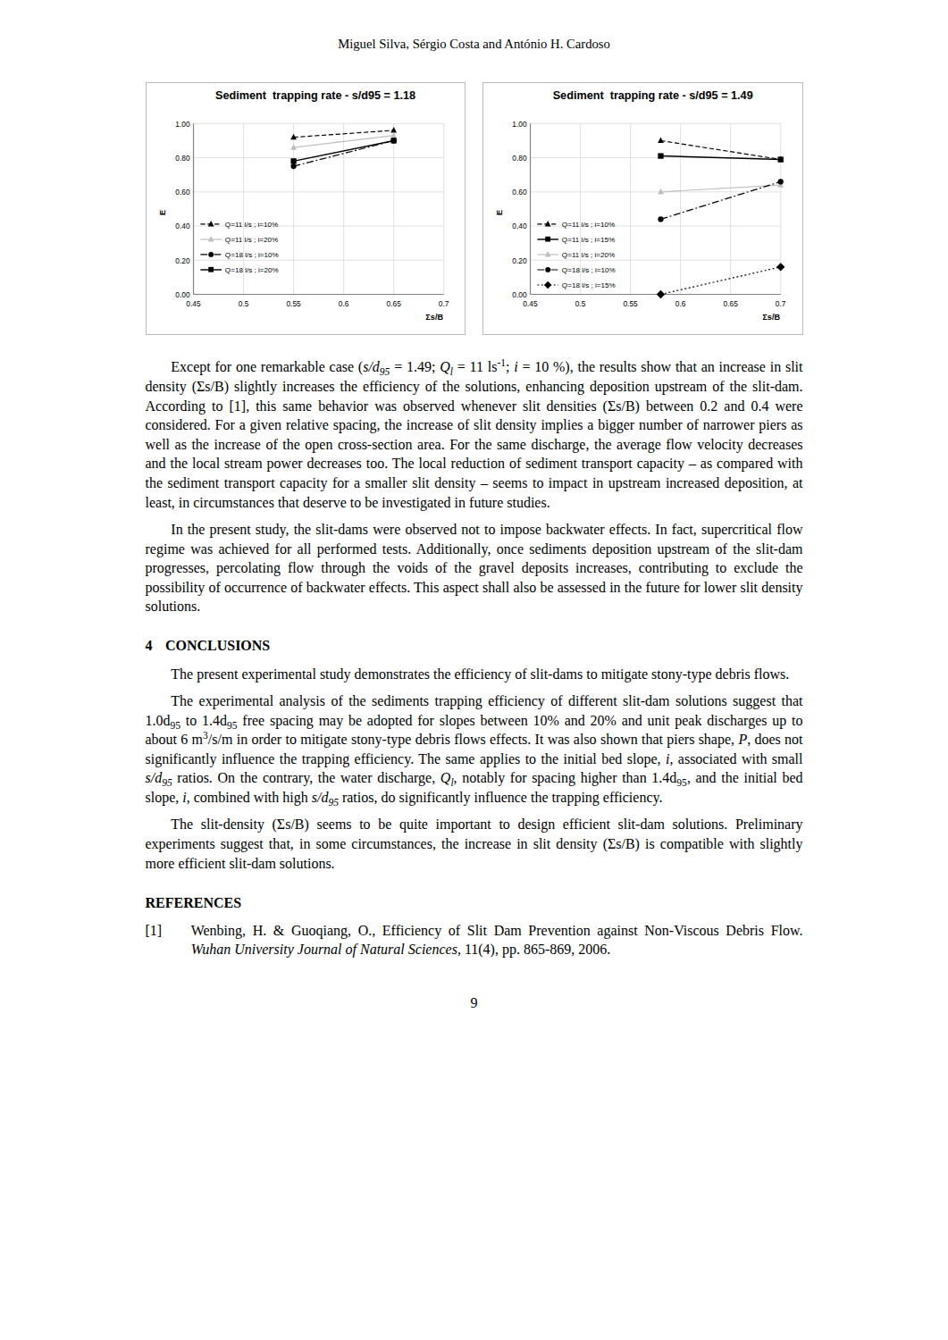Miguel Silva, Sérgio Costa and António H. Cardoso
Sediment trapping rate - s/d95 = 1.18
1.00 0.80 0.60 0.40 0.20 0.00 0.45 0.5 0.55 0.6 0.65 0.7 E Σs/B Q=11 l/s ; i=10% Q=11 l/s ; i=20% Q=18 l/s ; i=10% Q=18 l/s ; i=20%
Sediment trapping rate - s/d95 = 1.49
1.00 0.80 0.60 0.40 0.20 0.00 0.45 0.5 0.55 0.6 0.65 0.7 E Σs/B Q=11 l/s ; i=10% Q=11 l/s ; i=15% Q=11 l/s ; i=20% Q=18 l/s ; i=10% Q=18 l/s ; i=15%
Except for one remarkable case (s/d95 = 1.49; Ql = 11 ls-1; i = 10 %), the results show that an increase in slit density (Σs/B) slightly increases the efficiency of the solutions, enhancing deposition upstream of the slit-dam. According to [1], this same behavior was observed whenever slit densities (Σs/B) between 0.2 and 0.4 were considered. For a given relative spacing, the increase of slit density implies a bigger number of narrower piers as well as the increase of the open cross-section area. For the same discharge, the average flow velocity decreases and the local stream power decreases too. The local reduction of sediment transport capacity – as compared with the sediment transport capacity for a smaller slit density – seems to impact in upstream increased deposition, at least, in circumstances that deserve to be investigated in future studies.
In the present study, the slit-dams were observed not to impose backwater effects. In fact, supercritical flow regime was achieved for all performed tests. Additionally, once sediments deposition upstream of the slit-dam progresses, percolating flow through the voids of the gravel deposits increases, contributing to exclude the possibility of occurrence of backwater effects. This aspect shall also be assessed in the future for lower slit density solutions.
4 CONCLUSIONS
The present experimental study demonstrates the efficiency of slit-dams to mitigate stony-type debris flows.
The experimental analysis of the sediments trapping efficiency of different slit-dam solutions suggest that 1.0d95 to 1.4d95 free spacing may be adopted for slopes between 10% and 20% and unit peak discharges up to about 6 m3/s/m in order to mitigate stony-type debris flows effects. It was also shown that piers shape, P, does not significantly influence the trapping efficiency. The same applies to the initial bed slope, i, associated with small s/d95 ratios. On the contrary, the water discharge, Ql, notably for spacing higher than 1.4d95, and the initial bed slope, i, combined with high s/d95 ratios, do significantly influence the trapping efficiency.
The slit-density (Σs/B) seems to be quite important to design efficient slit-dam solutions. Preliminary experiments suggest that, in some circumstances, the increase in slit density (Σs/B) is compatible with slightly more efficient slit-dam solutions.
REFERENCES
[1] Wenbing, H. & Guoqiang, O., Efficiency of Slit Dam Prevention against Non-Viscous Debris Flow. Wuhan University Journal of Natural Sciences, 11(4), pp. 865-869, 2006.
9